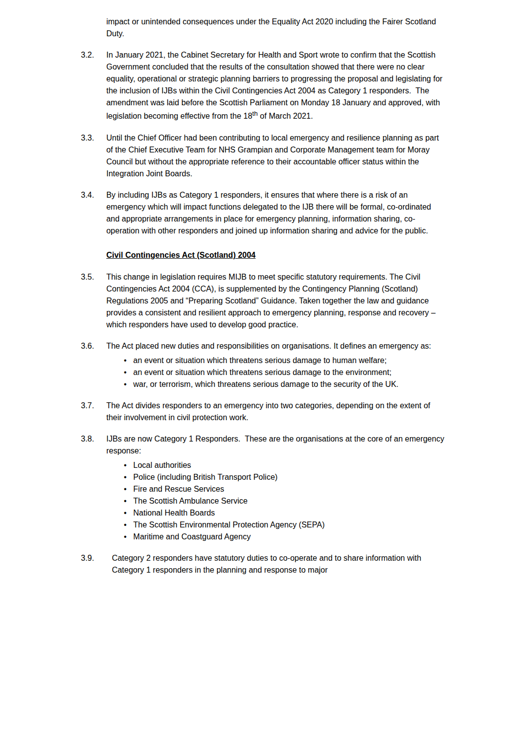impact or unintended consequences under the Equality Act 2020 including the Fairer Scotland Duty.
3.2. In January 2021, the Cabinet Secretary for Health and Sport wrote to confirm that the Scottish Government concluded that the results of the consultation showed that there were no clear equality, operational or strategic planning barriers to progressing the proposal and legislating for the inclusion of IJBs within the Civil Contingencies Act 2004 as Category 1 responders. The amendment was laid before the Scottish Parliament on Monday 18 January and approved, with legislation becoming effective from the 18th of March 2021.
3.3. Until the Chief Officer had been contributing to local emergency and resilience planning as part of the Chief Executive Team for NHS Grampian and Corporate Management team for Moray Council but without the appropriate reference to their accountable officer status within the Integration Joint Boards.
3.4. By including IJBs as Category 1 responders, it ensures that where there is a risk of an emergency which will impact functions delegated to the IJB there will be formal, co-ordinated and appropriate arrangements in place for emergency planning, information sharing, co-operation with other responders and joined up information sharing and advice for the public.
Civil Contingencies Act (Scotland) 2004
3.5. This change in legislation requires MIJB to meet specific statutory requirements. The Civil Contingencies Act 2004 (CCA), is supplemented by the Contingency Planning (Scotland) Regulations 2005 and “Preparing Scotland” Guidance. Taken together the law and guidance provides a consistent and resilient approach to emergency planning, response and recovery – which responders have used to develop good practice.
3.6. The Act placed new duties and responsibilities on organisations. It defines an emergency as:
an event or situation which threatens serious damage to human welfare;
an event or situation which threatens serious damage to the environment;
war, or terrorism, which threatens serious damage to the security of the UK.
3.7. The Act divides responders to an emergency into two categories, depending on the extent of their involvement in civil protection work.
3.8. IJBs are now Category 1 Responders. These are the organisations at the core of an emergency response:
Local authorities
Police (including British Transport Police)
Fire and Rescue Services
The Scottish Ambulance Service
National Health Boards
The Scottish Environmental Protection Agency (SEPA)
Maritime and Coastguard Agency
3.9. Category 2 responders have statutory duties to co-operate and to share information with Category 1 responders in the planning and response to major